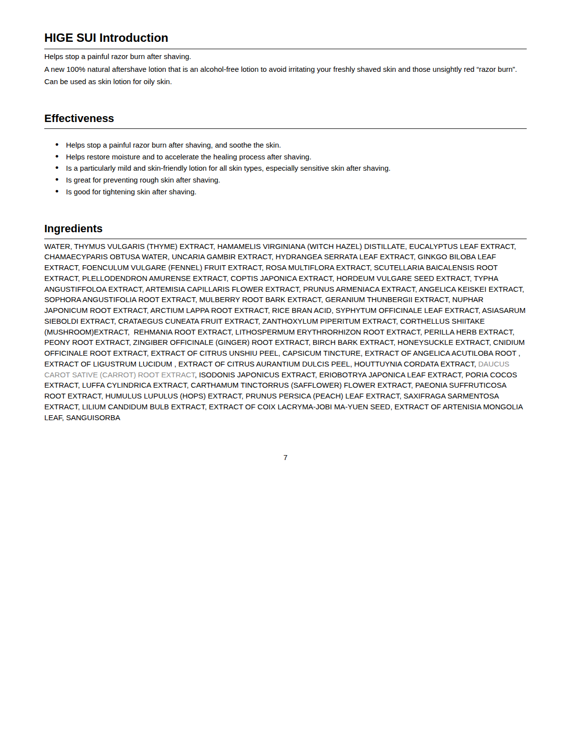HIGE SUI Introduction
Helps stop a painful razor burn after shaving.
A new 100% natural aftershave lotion that is an alcohol-free lotion to avoid irritating your freshly shaved skin and those unsightly red “razor burn”.
Can be used as skin lotion for oily skin.
Effectiveness
Helps stop a painful razor burn after shaving, and soothe the skin.
Helps restore moisture and to accelerate the healing process after shaving.
Is a particularly mild and skin-friendly lotion for all skin types, especially sensitive skin after shaving.
Is great for preventing rough skin after shaving.
Is good for tightening skin after shaving.
Ingredients
WATER, THYMUS VULGARIS (THYME) EXTRACT, HAMAMELIS VIRGINIANA (WITCH HAZEL) DISTILLATE, EUCALYPTUS LEAF EXTRACT, CHAMAECYPARIS OBTUSA WATER, UNCARIA GAMBIR EXTRACT, HYDRANGEA SERRATA LEAF EXTRACT, GINKGO BILOBA LEAF EXTRACT, FOENCULUM VULGARE (FENNEL) FRUIT EXTRACT, ROSA MULTIFLORA EXTRACT, SCUTELLARIA BAICALENSIS ROOT EXTRACT, PLELLODENDRON AMURENSE EXTRACT, COPTIS JAPONICA EXTRACT, HORDEUM VULGARE SEED EXTRACT, TYPHA ANGUSTIFFOLOA EXTRACT, ARTEMISIA CAPILLARIS FLOWER EXTRACT, PRUNUS ARMENIACA EXTRACT, ANGELICA KEISKEI EXTRACT, SOPHORA ANGUSTIFOLIA ROOT EXTRACT, MULBERRY ROOT BARK EXTRACT, GERANIUM THUNBERGII EXTRACT, NUPHAR JAPONICUM ROOT EXTRACT, ARCTIUM LAPPA ROOT EXTRACT, RICE BRAN ACID, SYPHYTUM OFFICINALE LEAF EXTRACT, ASIASARUM SIEBOLDI EXTRACT, CRATAEGUS CUNEATA FRUIT EXTRACT, ZANTHOXYLUM PIPERITUM EXTRACT, CORTHELLUS SHIITAKE (MUSHROOM)EXTRACT, REHMANIA ROOT EXTRACT, LITHOSPERMUM ERYTHRORHIZON ROOT EXTRACT, PERILLA HERB EXTRACT, PEONY ROOT EXTRACT, ZINGIBER OFFICINALE (GINGER) ROOT EXTRACT, BIRCH BARK EXTRACT, HONEYSUCKLE EXTRACT, CNIDIUM OFFICINALE ROOT EXTRACT, EXTRACT OF CITRUS UNSHIU PEEL, CAPSICUM TINCTURE, EXTRACT OF ANGELICA ACUTILOBA ROOT , EXTRACT OF LIGUSTRUM LUCIDUM , EXTRACT OF CITRUS AURANTIUM DULCIS PEEL, HOUTTUYNIA CORDATA EXTRACT, DAUCUS CAROT SATIVE (CARROT) ROOT EXTRACT, ISODONIS JAPONICUS EXTRACT, ERIOBOTRYA JAPONICA LEAF EXTRACT, PORIA COCOS EXTRACT, LUFFA CYLINDRICA EXTRACT, CARTHAMUM TINCTORRUS (SAFFLOWER) FLOWER EXTRACT, PAEONIA SUFFRUTICOSA ROOT EXTRACT, HUMULUS LUPULUS (HOPS) EXTRACT, PRUNUS PERSICA (PEACH) LEAF EXTRACT, SAXIFRAGA SARMENTOSA EXTRACT, LILIUM CANDIDUM BULB EXTRACT, EXTRACT OF COIX LACRYMA-JOBI MA-YUEN SEED, EXTRACT OF ARTENISIA MONGOLIA LEAF, SANGUISORBA
7